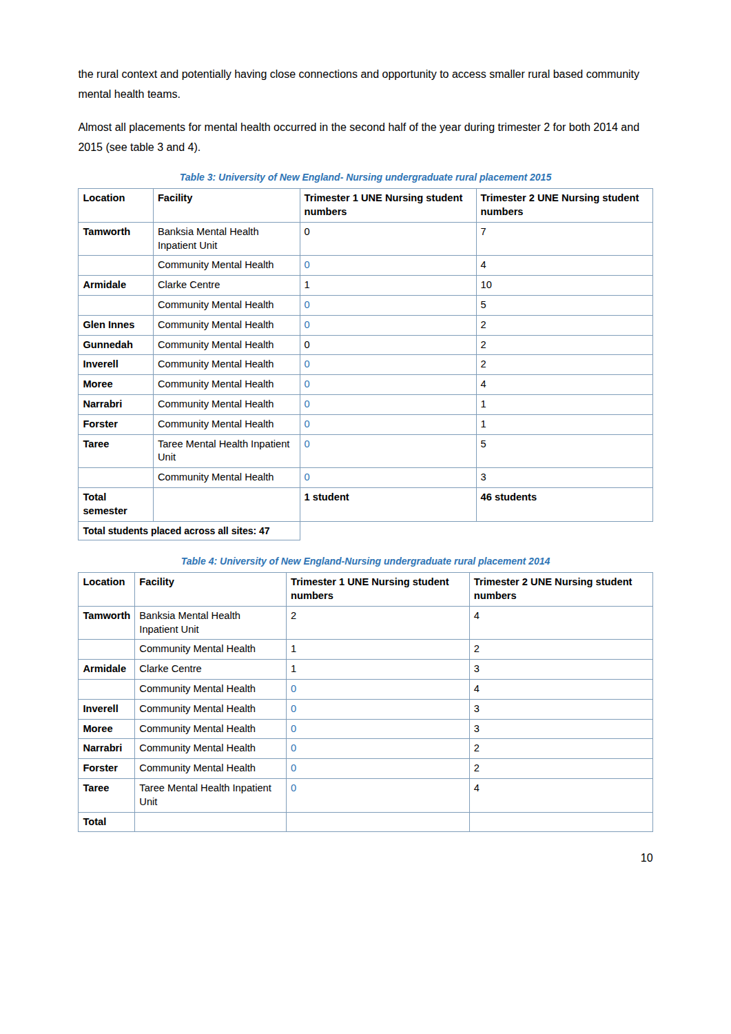the rural context and potentially having close connections and opportunity to access smaller rural based community mental health teams.
Almost all placements for mental health occurred in the second half of the year during trimester 2 for both 2014 and 2015 (see table 3 and 4).
Table 3: University of New England- Nursing undergraduate rural placement 2015
| Location | Facility | Trimester 1 UNE Nursing student numbers | Trimester 2 UNE Nursing student numbers |
| --- | --- | --- | --- |
| Tamworth | Banksia Mental Health Inpatient Unit | 0 | 7 |
| | Community Mental Health | 0 | 4 |
| Armidale | Clarke Centre | 1 | 10 |
| | Community Mental Health | 0 | 5 |
| Glen Innes | Community Mental Health | 0 | 2 |
| Gunnedah | Community Mental Health | 0 | 2 |
| Inverell | Community Mental Health | 0 | 2 |
| Moree | Community Mental Health | 0 | 4 |
| Narrabri | Community Mental Health | 0 | 1 |
| Forster | Community Mental Health | 0 | 1 |
| Taree | Taree Mental Health Inpatient Unit | 0 | 5 |
| | Community Mental Health | 0 | 3 |
| Total semester | | 1 student | 46 students |
| Total students placed across all sites: 47 | | |
Table 4: University of New England-Nursing undergraduate rural placement 2014
| Location | Facility | Trimester 1 UNE Nursing student numbers | Trimester 2 UNE Nursing student numbers |
| --- | --- | --- | --- |
| Tamworth | Banksia Mental Health Inpatient Unit | 2 | 4 |
| | Community Mental Health | 1 | 2 |
| Armidale | Clarke Centre | 1 | 3 |
| | Community Mental Health | 0 | 4 |
| Inverell | Community Mental Health | 0 | 3 |
| Moree | Community Mental Health | 0 | 3 |
| Narrabri | Community Mental Health | 0 | 2 |
| Forster | Community Mental Health | 0 | 2 |
| Taree | Taree Mental Health Inpatient Unit | 0 | 4 |
| Total | | | |
10